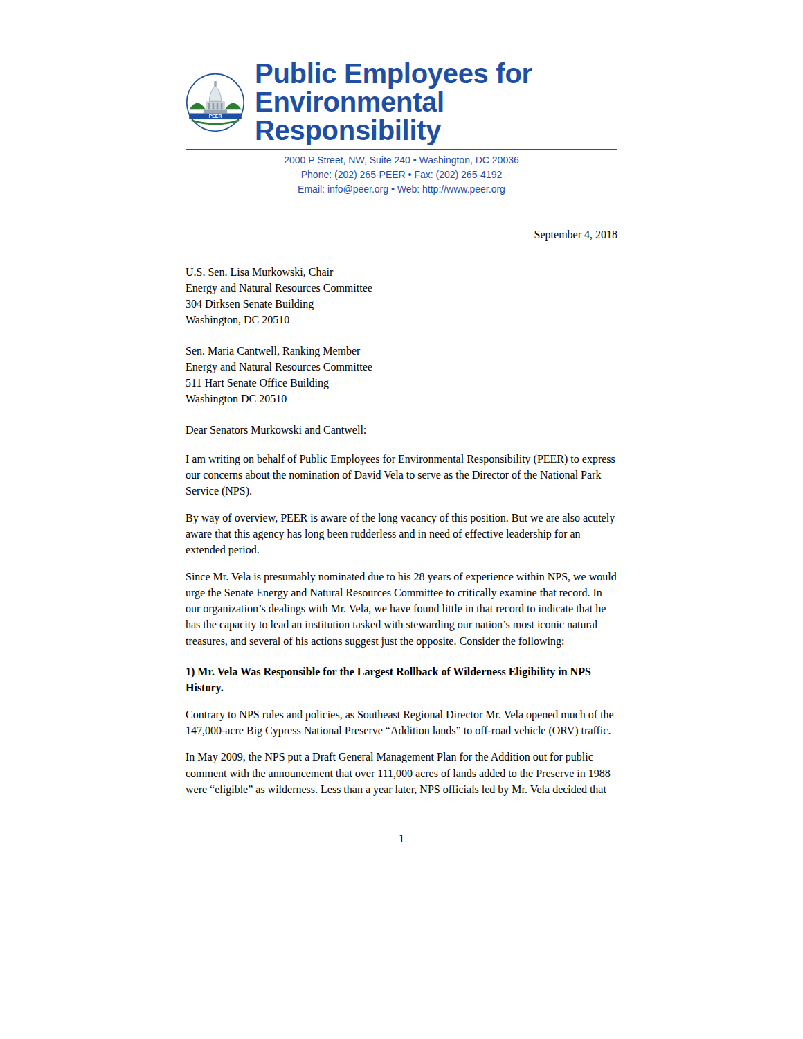PEER
Public Employees for Environmental Responsibility
2000 P Street, NW, Suite 240 • Washington, DC 20036
Phone: (202) 265-PEER • Fax: (202) 265-4192
Email: info@peer.org • Web: http://www.peer.org
September 4, 2018
U.S. Sen. Lisa Murkowski, Chair
Energy and Natural Resources Committee
304 Dirksen Senate Building
Washington, DC 20510
Sen. Maria Cantwell, Ranking Member
Energy and Natural Resources Committee
511 Hart Senate Office Building
Washington DC 20510
Dear Senators Murkowski and Cantwell:
I am writing on behalf of Public Employees for Environmental Responsibility (PEER) to express our concerns about the nomination of David Vela to serve as the Director of the National Park Service (NPS).
By way of overview, PEER is aware of the long vacancy of this position. But we are also acutely aware that this agency has long been rudderless and in need of effective leadership for an extended period.
Since Mr. Vela is presumably nominated due to his 28 years of experience within NPS, we would urge the Senate Energy and Natural Resources Committee to critically examine that record. In our organization’s dealings with Mr. Vela, we have found little in that record to indicate that he has the capacity to lead an institution tasked with stewarding our nation’s most iconic natural treasures, and several of his actions suggest just the opposite. Consider the following:
1) Mr. Vela Was Responsible for the Largest Rollback of Wilderness Eligibility in NPS History.
Contrary to NPS rules and policies, as Southeast Regional Director Mr. Vela opened much of the 147,000-acre Big Cypress National Preserve “Addition lands” to off-road vehicle (ORV) traffic.
In May 2009, the NPS put a Draft General Management Plan for the Addition out for public comment with the announcement that over 111,000 acres of lands added to the Preserve in 1988 were “eligible” as wilderness. Less than a year later, NPS officials led by Mr. Vela decided that
1